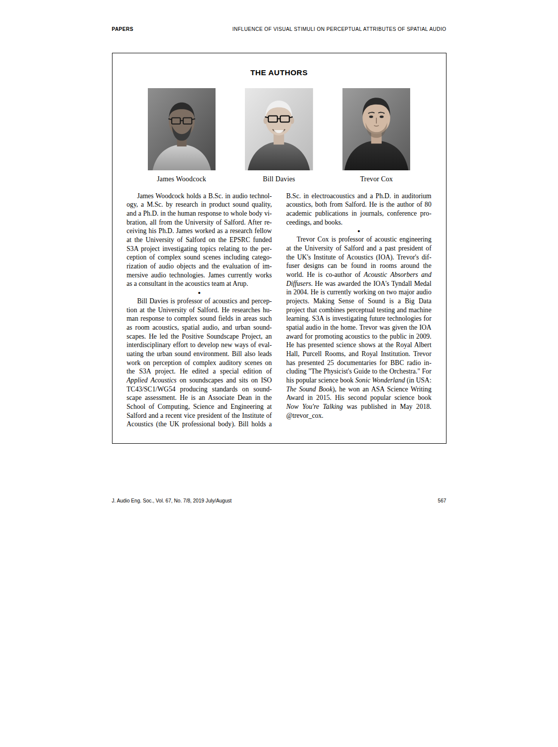PAPERS
INFLUENCE OF VISUAL STIMULI ON PERCEPTUAL ATTRIBUTES OF SPATIAL AUDIO
THE AUTHORS
James Woodcock
Bill Davies
Trevor Cox
James Woodcock holds a B.Sc. in audio technology, a M.Sc. by research in product sound quality, and a Ph.D. in the human response to whole body vibration, all from the University of Salford. After receiving his Ph.D. James worked as a research fellow at the University of Salford on the EPSRC funded S3A project investigating topics relating to the perception of complex sound scenes including categorization of audio objects and the evaluation of immersive audio technologies. James currently works as a consultant in the acoustics team at Arup.
Bill Davies is professor of acoustics and perception at the University of Salford. He researches human response to complex sound fields in areas such as room acoustics, spatial audio, and urban soundscapes. He led the Positive Soundscape Project, an interdisciplinary effort to develop new ways of evaluating the urban sound environment. Bill also leads work on perception of complex auditory scenes on the S3A project. He edited a special edition of Applied Acoustics on soundscapes and sits on ISO TC43/SC1/WG54 producing standards on soundscape assessment. He is an Associate Dean in the School of Computing, Science and Engineering at Salford and a recent vice president of the Institute of Acoustics (the UK professional body). Bill holds a B.Sc. in electroacoustics and a Ph.D. in auditorium acoustics, both from Salford. He is the author of 80 academic publications in journals, conference proceedings, and books.
Trevor Cox is professor of acoustic engineering at the University of Salford and a past president of the UK's Institute of Acoustics (IOA). Trevor's diffuser designs can be found in rooms around the world. He is co-author of Acoustic Absorbers and Diffusers. He was awarded the IOA's Tyndall Medal in 2004. He is currently working on two major audio projects. Making Sense of Sound is a Big Data project that combines perceptual testing and machine learning. S3A is investigating future technologies for spatial audio in the home. Trevor was given the IOA award for promoting acoustics to the public in 2009. He has presented science shows at the Royal Albert Hall, Purcell Rooms, and Royal Institution. Trevor has presented 25 documentaries for BBC radio including "The Physicist's Guide to the Orchestra." For his popular science book Sonic Wonderland (in USA: The Sound Book), he won an ASA Science Writing Award in 2015. His second popular science book Now You're Talking was published in May 2018. @trevor_cox.
J. Audio Eng. Soc., Vol. 67, No. 7/8, 2019 July/August
567